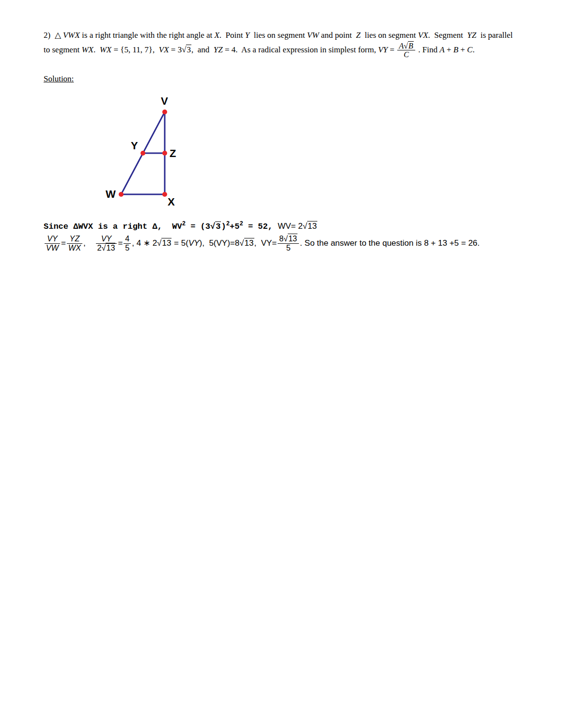2) △ VWX is a right triangle with the right angle at X. Point Y lies on segment VW and point Z lies on segment VX. Segment YZ is parallel to segment WX. WX = {5, 11, 7}, VX = 3√3, and YZ = 4. As a radical expression in simplest form, VY = A√B C . Find A + B + C.
Solution:
V Y Z W X
Since ΔWVX is a right Δ, WV2 = (3√3)2+52 = 52, WV= 2√13
VY VW=YZ WX, VY 2√13=45, 4 ∗ 2√13 = 5(VY), 5(VY)=8√13, VY=8√135. So the answer to the question is 8 + 13 +5 = 26.